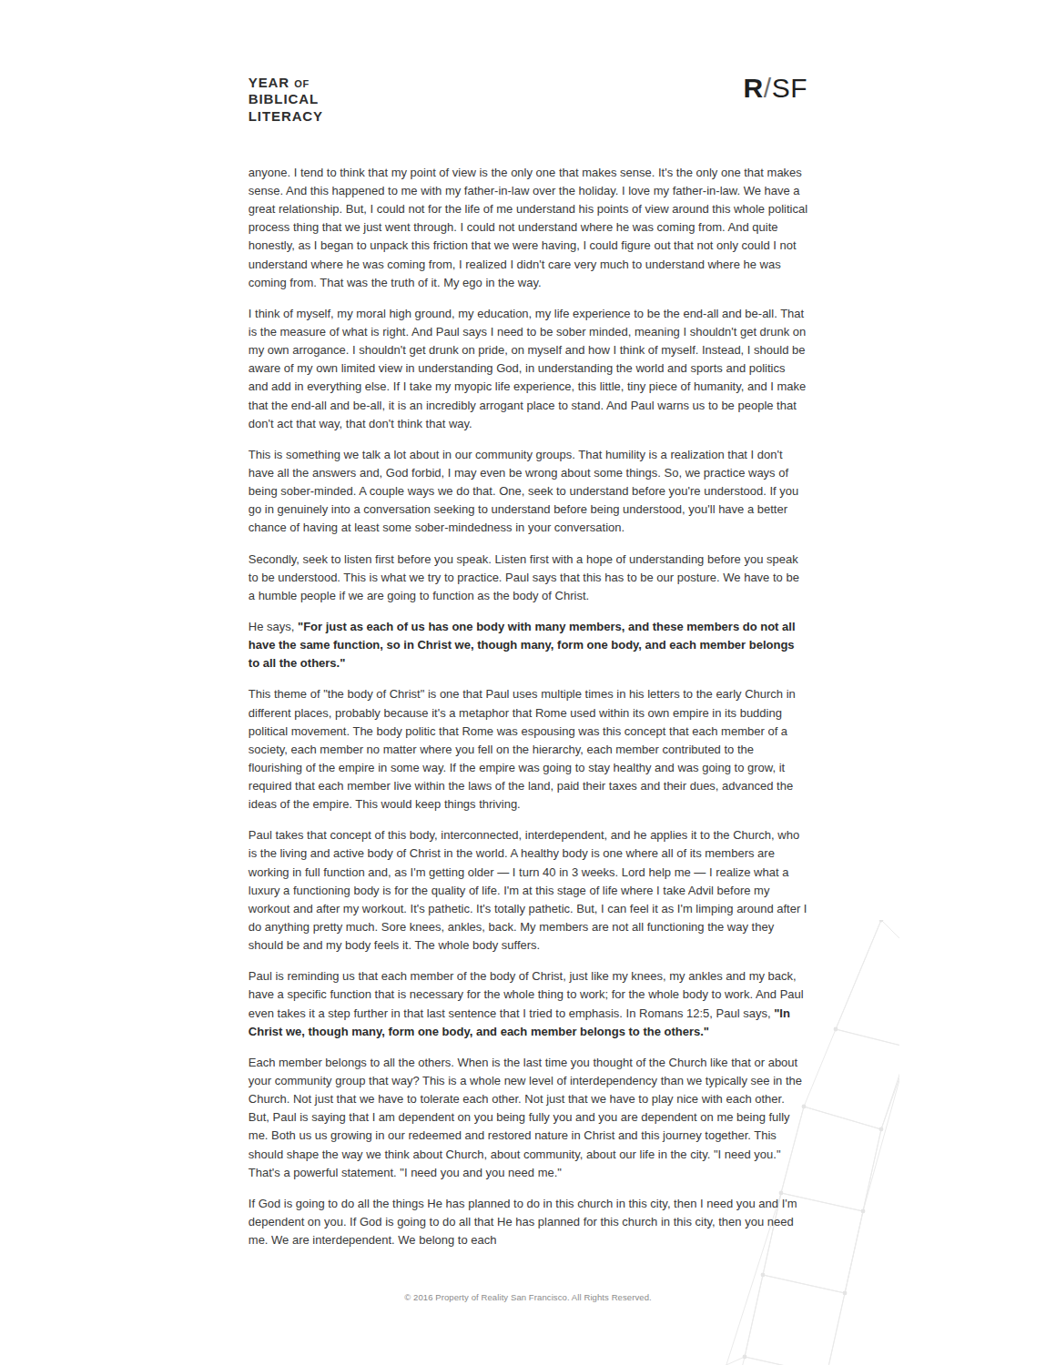YEAR OF
BIBLICAL
LITERACY
R/SF
anyone. I tend to think that my point of view is the only one that makes sense. It's the only one that makes sense. And this happened to me with my father-in-law over the holiday. I love my father-in-law. We have a great relationship. But, I could not for the life of me understand his points of view around this whole political process thing that we just went through. I could not understand where he was coming from. And quite honestly, as I began to unpack this friction that we were having, I could figure out that not only could I not understand where he was coming from, I realized I didn't care very much to understand where he was coming from. That was the truth of it. My ego in the way.
I think of myself, my moral high ground, my education, my life experience to be the end-all and be-all. That is the measure of what is right. And Paul says I need to be sober minded, meaning I shouldn't get drunk on my own arrogance. I shouldn't get drunk on pride, on myself and how I think of myself. Instead, I should be aware of my own limited view in understanding God, in understanding the world and sports and politics and add in everything else. If I take my myopic life experience, this little, tiny piece of humanity, and I make that the end-all and be-all, it is an incredibly arrogant place to stand. And Paul warns us to be people that don't act that way, that don't think that way.
This is something we talk a lot about in our community groups. That humility is a realization that I don't have all the answers and, God forbid, I may even be wrong about some things. So, we practice ways of being sober-minded. A couple ways we do that. One, seek to understand before you're understood. If you go in genuinely into a conversation seeking to understand before being understood, you'll have a better chance of having at least some sober-mindedness in your conversation.
Secondly, seek to listen first before you speak. Listen first with a hope of understanding before you speak to be understood. This is what we try to practice. Paul says that this has to be our posture. We have to be a humble people if we are going to function as the body of Christ.
He says, "For just as each of us has one body with many members, and these members do not all have the same function, so in Christ we, though many, form one body, and each member belongs to all the others."
This theme of "the body of Christ" is one that Paul uses multiple times in his letters to the early Church in different places, probably because it's a metaphor that Rome used within its own empire in its budding political movement. The body politic that Rome was espousing was this concept that each member of a society, each member no matter where you fell on the hierarchy, each member contributed to the flourishing of the empire in some way. If the empire was going to stay healthy and was going to grow, it required that each member live within the laws of the land, paid their taxes and their dues, advanced the ideas of the empire. This would keep things thriving.
Paul takes that concept of this body, interconnected, interdependent, and he applies it to the Church, who is the living and active body of Christ in the world. A healthy body is one where all of its members are working in full function and, as I'm getting older — I turn 40 in 3 weeks. Lord help me — I realize what a luxury a functioning body is for the quality of life. I'm at this stage of life where I take Advil before my workout and after my workout. It's pathetic. It's totally pathetic. But, I can feel it as I'm limping around after I do anything pretty much. Sore knees, ankles, back. My members are not all functioning the way they should be and my body feels it. The whole body suffers.
Paul is reminding us that each member of the body of Christ, just like my knees, my ankles and my back, have a specific function that is necessary for the whole thing to work; for the whole body to work. And Paul even takes it a step further in that last sentence that I tried to emphasis. In Romans 12:5, Paul says, "In Christ we, though many, form one body, and each member belongs to the others."
Each member belongs to all the others. When is the last time you thought of the Church like that or about your community group that way? This is a whole new level of interdependency than we typically see in the Church. Not just that we have to tolerate each other. Not just that we have to play nice with each other. But, Paul is saying that I am dependent on you being fully you and you are dependent on me being fully me. Both us us growing in our redeemed and restored nature in Christ and this journey together. This should shape the way we think about Church, about community, about our life in the city. "I need you." That's a powerful statement. "I need you and you need me."
If God is going to do all the things He has planned to do in this church in this city, then I need you and I'm dependent on you. If God is going to do all that He has planned for this church in this city, then you need me. We are interdependent. We belong to each
© 2016 Property of Reality San Francisco. All Rights Reserved.